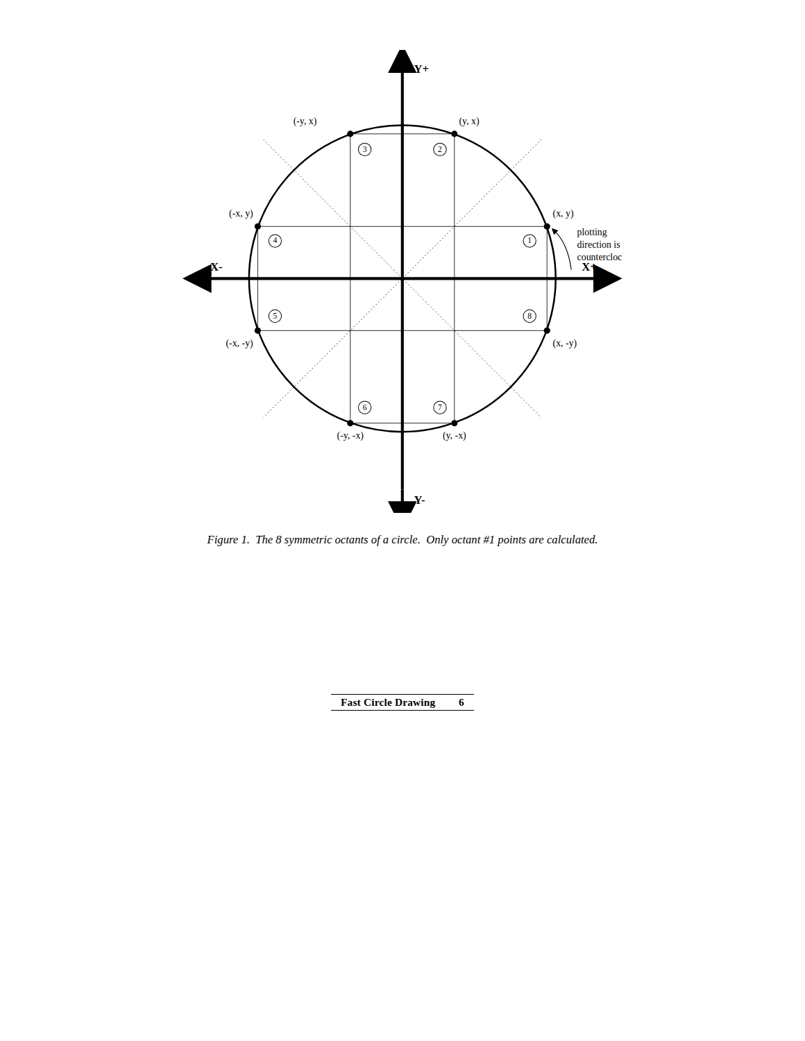The 8 symmetric octants of a circle A circle centered on X and Y axes, divided into eight numbered octants. Points are labeled (x, y), (y, x), (-y, x), (-x, y), (-x, -y), (-y, -x), (y, -x), and (x, -y). An arrow notes that the plotting direction is counterclockwise. Y+ Y- X+ X- (x, y) (y, x) (-y, x) (-x, y) (-x, -y) (-y, -x) (y, -x) (x, -y) 1 2 3 4 5 6 7 8 plotting direction is counterclockwise
Figure 1. The 8 symmetric octants of a circle. Only octant #1 points are calculated.
Fast Circle Drawing6